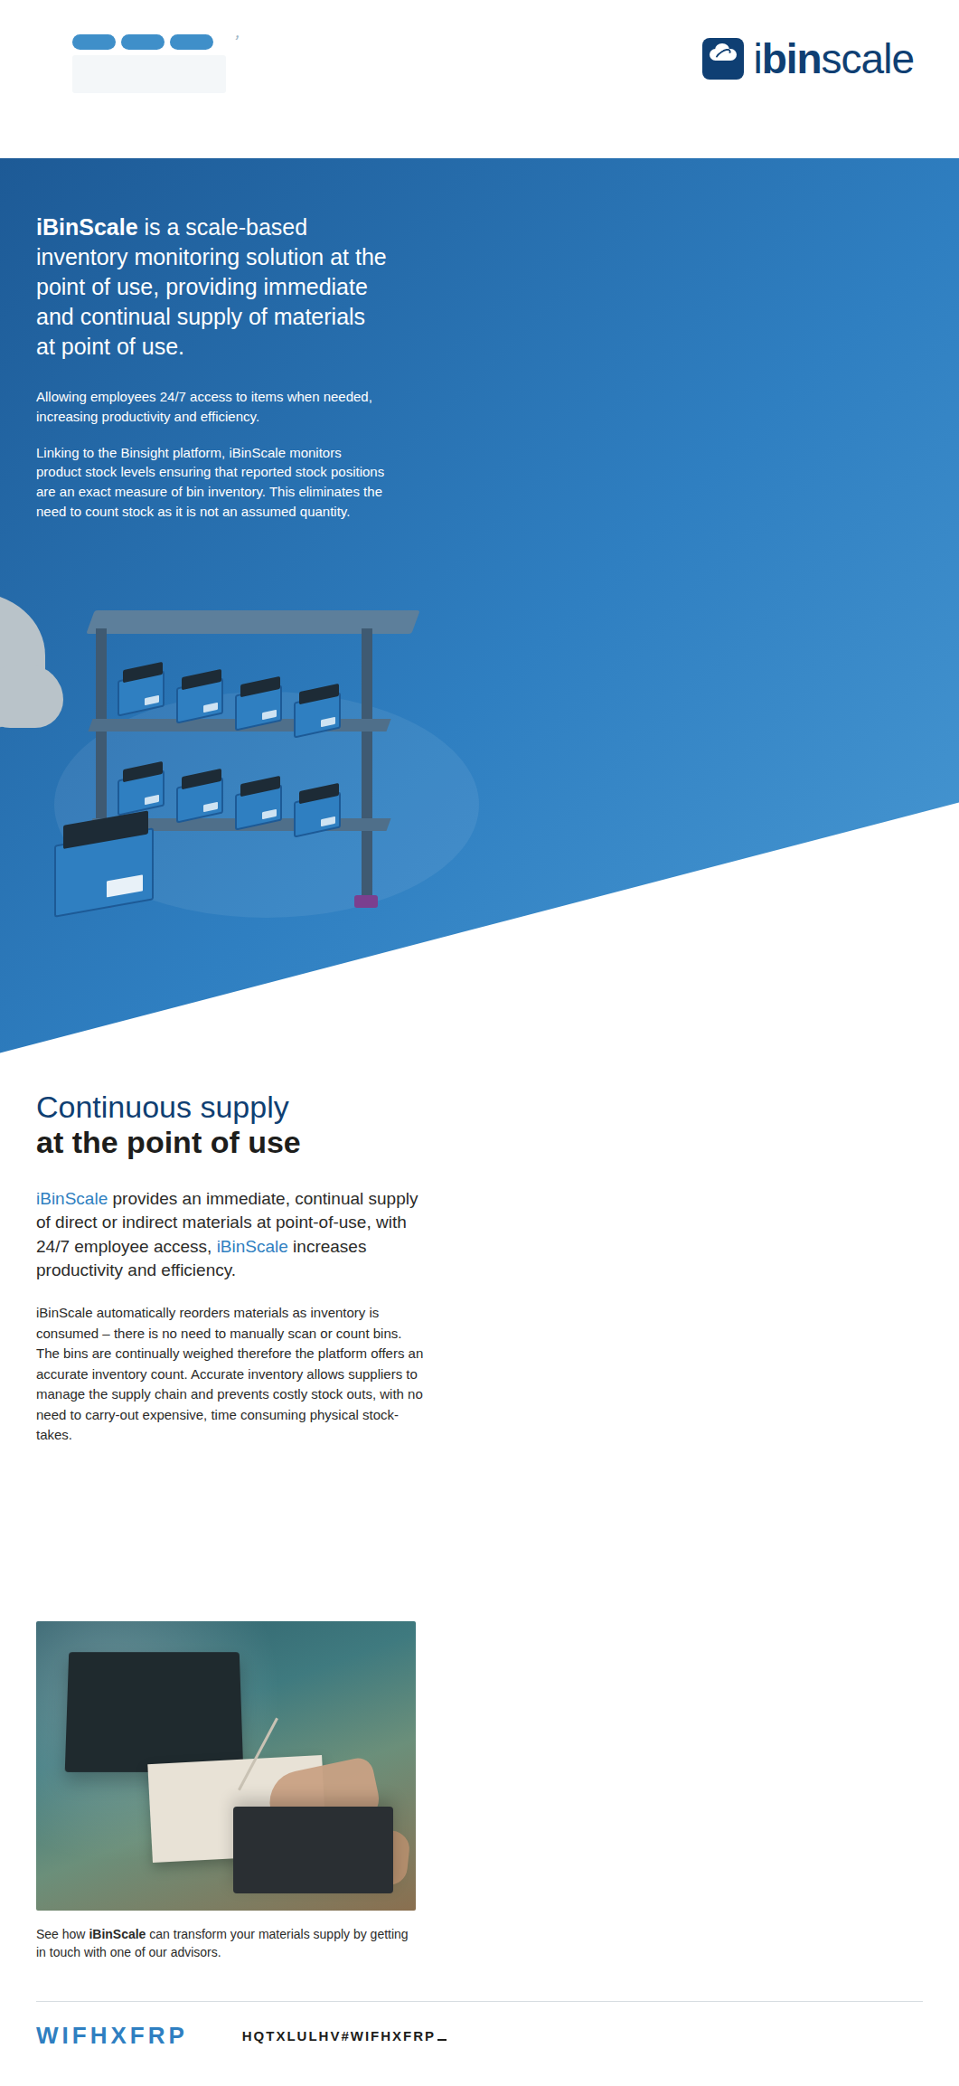’
ibinscale
iBinScale is a scale-based inventory monitoring solution at the point of use, providing immediate and continual supply of materials at point of use.
Allowing employees 24/7 access to items when needed, increasing productivity and efficiency.
Linking to the Binsight platform, iBinScale monitors product stock levels ensuring that reported stock positions are an exact measure of bin inventory. This eliminates the need to count stock as it is not an assumed quantity.
Binsight
Continuous supply at the point of use
iBinScale provides an immediate, continual supply of direct or indirect materials at point-of-use, with 24/7 employee access, iBinScale increases productivity and efficiency.
iBinScale automatically reorders materials as inventory is consumed – there is no need to manually scan or count bins. The bins are continually weighed therefore the platform offers an accurate inventory count. Accurate inventory allows suppliers to manage the supply chain and prevents costly stock outs, with no need to carry-out expensive, time consuming physical stock-takes.
See how iBinScale can transform your materials supply by getting in touch with one of our advisors.
WIFHXFRP
HQTXLULHV#WIFHXFRP